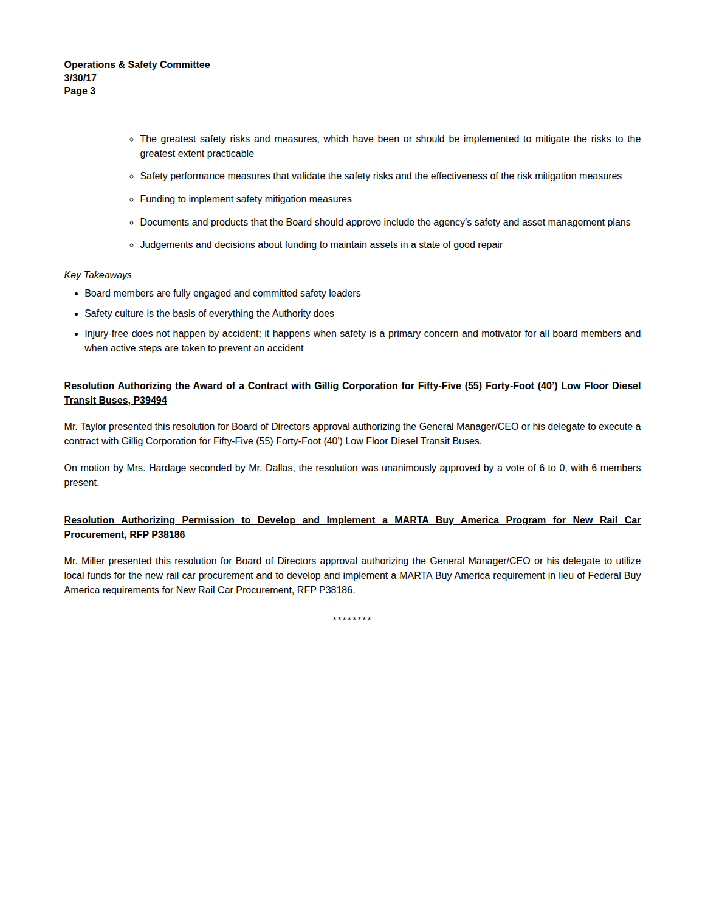Operations & Safety Committee
3/30/17
Page 3
The greatest safety risks and measures, which have been or should be implemented to mitigate the risks to the greatest extent practicable
Safety performance measures that validate the safety risks and the effectiveness of the risk mitigation measures
Funding to implement safety mitigation measures
Documents and products that the Board should approve include the agency’s safety and asset management plans
Judgements and decisions about funding to maintain assets in a state of good repair
Key Takeaways
Board members are fully engaged and committed safety leaders
Safety culture is the basis of everything the Authority does
Injury-free does not happen by accident; it happens when safety is a primary concern and motivator for all board members and when active steps are taken to prevent an accident
Resolution Authorizing the Award of a Contract with Gillig Corporation for Fifty-Five (55) Forty-Foot (40’) Low Floor Diesel Transit Buses, P39494
Mr. Taylor presented this resolution for Board of Directors approval authorizing the General Manager/CEO or his delegate to execute a contract with Gillig Corporation for Fifty-Five (55) Forty-Foot (40') Low Floor Diesel Transit Buses.
On motion by Mrs. Hardage seconded by Mr. Dallas, the resolution was unanimously approved by a vote of 6 to 0, with 6 members present.
Resolution Authorizing Permission to Develop and Implement a MARTA Buy America Program for New Rail Car Procurement, RFP P38186
Mr. Miller presented this resolution for Board of Directors approval authorizing the General Manager/CEO or his delegate to utilize local funds for the new rail car procurement and to develop and implement a MARTA Buy America requirement in lieu of Federal Buy America requirements for New Rail Car Procurement, RFP P38186.
********